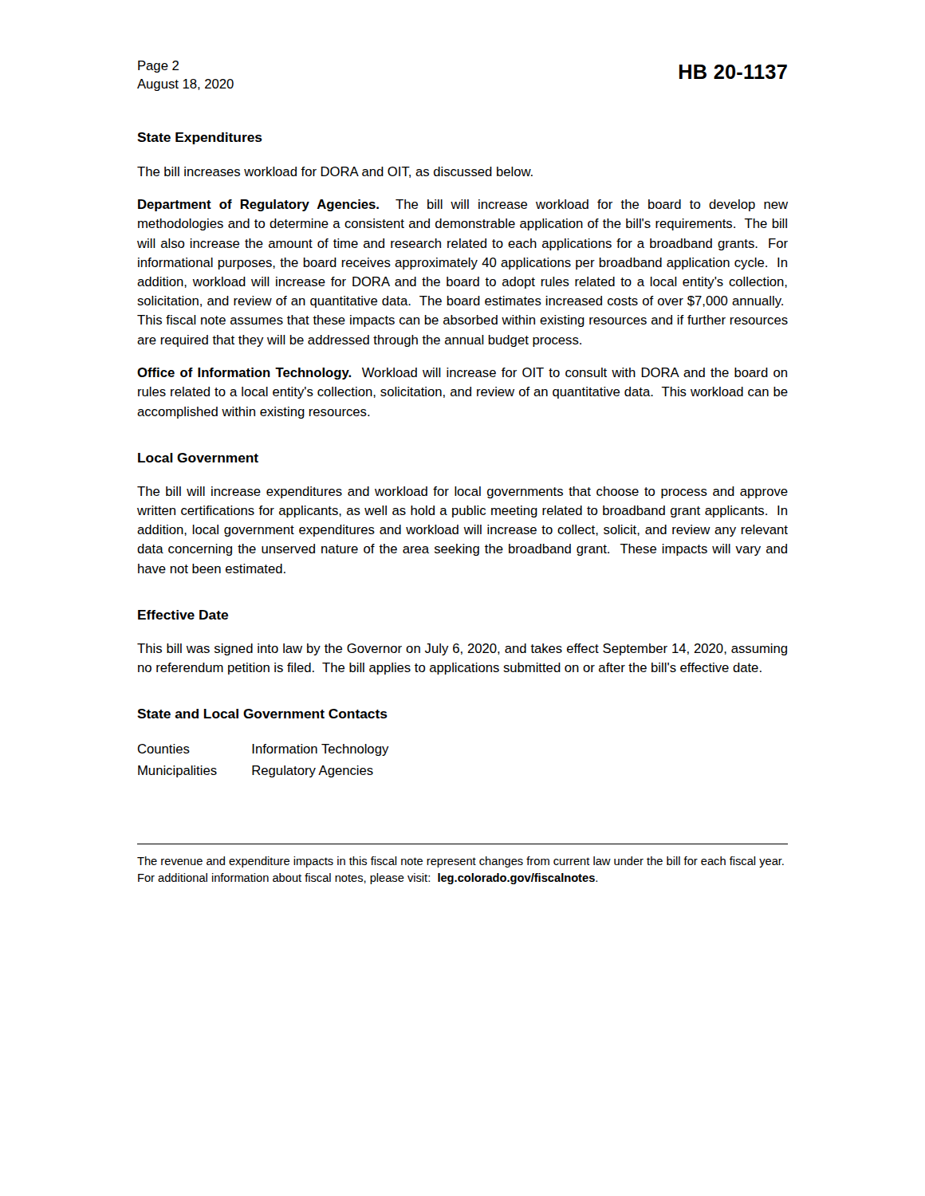Page 2
August 18, 2020
HB 20-1137
State Expenditures
The bill increases workload for DORA and OIT, as discussed below.
Department of Regulatory Agencies. The bill will increase workload for the board to develop new methodologies and to determine a consistent and demonstrable application of the bill's requirements. The bill will also increase the amount of time and research related to each applications for a broadband grants. For informational purposes, the board receives approximately 40 applications per broadband application cycle. In addition, workload will increase for DORA and the board to adopt rules related to a local entity's collection, solicitation, and review of an quantitative data. The board estimates increased costs of over $7,000 annually. This fiscal note assumes that these impacts can be absorbed within existing resources and if further resources are required that they will be addressed through the annual budget process.
Office of Information Technology. Workload will increase for OIT to consult with DORA and the board on rules related to a local entity's collection, solicitation, and review of an quantitative data. This workload can be accomplished within existing resources.
Local Government
The bill will increase expenditures and workload for local governments that choose to process and approve written certifications for applicants, as well as hold a public meeting related to broadband grant applicants. In addition, local government expenditures and workload will increase to collect, solicit, and review any relevant data concerning the unserved nature of the area seeking the broadband grant. These impacts will vary and have not been estimated.
Effective Date
This bill was signed into law by the Governor on July 6, 2020, and takes effect September 14, 2020, assuming no referendum petition is filed. The bill applies to applications submitted on or after the bill's effective date.
State and Local Government Contacts
| Counties | Information Technology |
| Municipalities | Regulatory Agencies |
The revenue and expenditure impacts in this fiscal note represent changes from current law under the bill for each fiscal year. For additional information about fiscal notes, please visit: leg.colorado.gov/fiscalnotes.